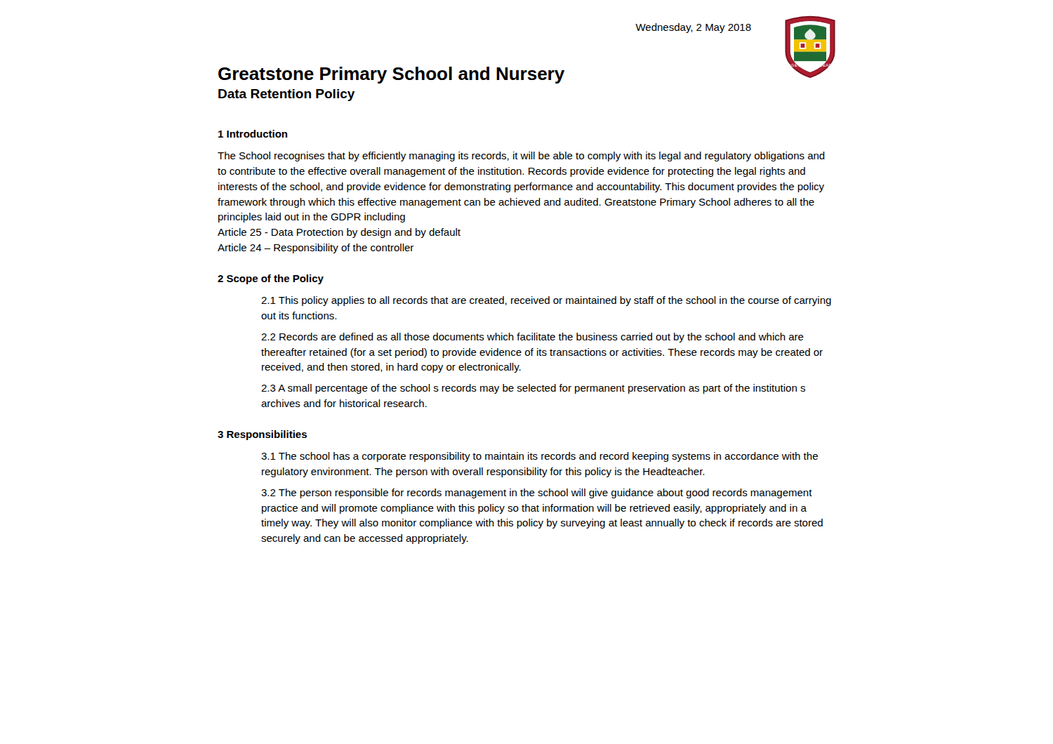TOGETHER WE LEARN
Wednesday, 2 May 2018
Greatstone Primary School and Nursery
Data Retention Policy
1 Introduction
The School recognises that by efficiently managing its records, it will be able to comply with its legal and regulatory obligations and to contribute to the effective overall management of the institution. Records provide evidence for protecting the legal rights and interests of the school, and provide evidence for demonstrating performance and accountability. This document provides the policy framework through which this effective management can be achieved and audited. Greatstone Primary School adheres to all the principles laid out in the GDPR including
Article 25 - Data Protection by design and by default
Article 24 – Responsibility of the controller
2 Scope of the Policy
2.1 This policy applies to all records that are created, received or maintained by staff of the school in the course of carrying out its functions.
2.2 Records are defined as all those documents which facilitate the business carried out by the school and which are thereafter retained (for a set period) to provide evidence of its transactions or activities. These records may be created or received, and then stored, in hard copy or electronically.
2.3 A small percentage of the school s records may be selected for permanent preservation as part of the institution s archives and for historical research.
3 Responsibilities
3.1 The school has a corporate responsibility to maintain its records and record keeping systems in accordance with the regulatory environment. The person with overall responsibility for this policy is the Headteacher.
3.2 The person responsible for records management in the school will give guidance about good records management practice and will promote compliance with this policy so that information will be retrieved easily, appropriately and in a timely way. They will also monitor compliance with this policy by surveying at least annually to check if records are stored securely and can be accessed appropriately.